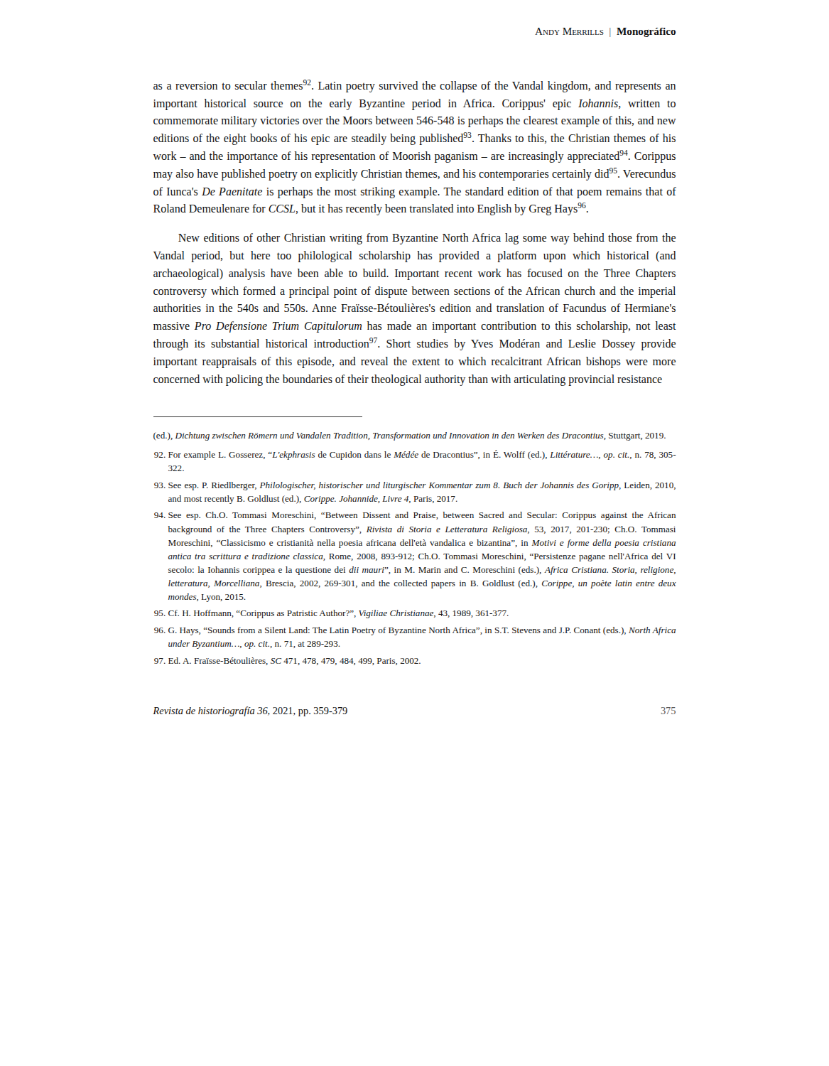Andy Merrills|Monográfico
as a reversion to secular themes92. Latin poetry survived the collapse of the Vandal kingdom, and represents an important historical source on the early Byzantine period in Africa. Corippus' epic Iohannis, written to commemorate military victories over the Moors between 546-548 is perhaps the clearest example of this, and new editions of the eight books of his epic are steadily being published93. Thanks to this, the Christian themes of his work – and the importance of his representation of Moorish paganism – are increasingly appreciated94. Corippus may also have published poetry on explicitly Christian themes, and his contemporaries certainly did95. Verecundus of Iunca's De Paenitate is perhaps the most striking example. The standard edition of that poem remains that of Roland Demeulenare for CCSL, but it has recently been translated into English by Greg Hays96.
New editions of other Christian writing from Byzantine North Africa lag some way behind those from the Vandal period, but here too philological scholarship has provided a platform upon which historical (and archaeological) analysis have been able to build. Important recent work has focused on the Three Chapters controversy which formed a principal point of dispute between sections of the African church and the imperial authorities in the 540s and 550s. Anne Fraïsse-Bétoulières's edition and translation of Facundus of Hermiane's massive Pro Defensione Trium Capitulorum has made an important contribution to this scholarship, not least through its substantial historical introduction97. Short studies by Yves Modéran and Leslie Dossey provide important reappraisals of this episode, and reveal the extent to which recalcitrant African bishops were more concerned with policing the boundaries of their theological authority than with articulating provincial resistance
(ed.), Dichtung zwischen Römern und Vandalen Tradition, Transformation und Innovation in den Werken des Dracontius, Stuttgart, 2019.
For example L. Gosserez, “L'ekphrasis de Cupidon dans le Médée de Dracontius”, in É. Wolff (ed.), Littérature…, op. cit., n. 78, 305-322.
See esp. P. Riedlberger, Philologischer, historischer und liturgischer Kommentar zum 8. Buch der Johannis des Goripp, Leiden, 2010, and most recently B. Goldlust (ed.), Corippe. Johannide, Livre 4, Paris, 2017.
See esp. Ch.O. Tommasi Moreschini, “Between Dissent and Praise, between Sacred and Secular: Corippus against the African background of the Three Chapters Controversy”, Rivista di Storia e Letteratura Religiosa, 53, 2017, 201-230; Ch.O. Tommasi Moreschini, “Classicismo e cristianità nella poesia africana dell'età vandalica e bizantina”, in Motivi e forme della poesia cristiana antica tra scrittura e tradizione classica, Rome, 2008, 893-912; Ch.O. Tommasi Moreschini, “Persistenze pagane nell'Africa del VI secolo: la Iohannis corippea e la questione dei dii mauri”, in M. Marin and C. Moreschini (eds.), Africa Cristiana. Storia, religione, letteratura, Morcelliana, Brescia, 2002, 269-301, and the collected papers in B. Goldlust (ed.), Corippe, un poète latin entre deux mondes, Lyon, 2015.
Cf. H. Hoffmann, “Corippus as Patristic Author?”, Vigiliae Christianae, 43, 1989, 361-377.
G. Hays, “Sounds from a Silent Land: The Latin Poetry of Byzantine North Africa”, in S.T. Stevens and J.P. Conant (eds.), North Africa under Byzantium…, op. cit., n. 71, at 289-293.
Ed. A. Fraïsse-Bétoulières, SC 471, 478, 479, 484, 499, Paris, 2002.
Revista de historiografía 36, 2021, pp. 359-379 375